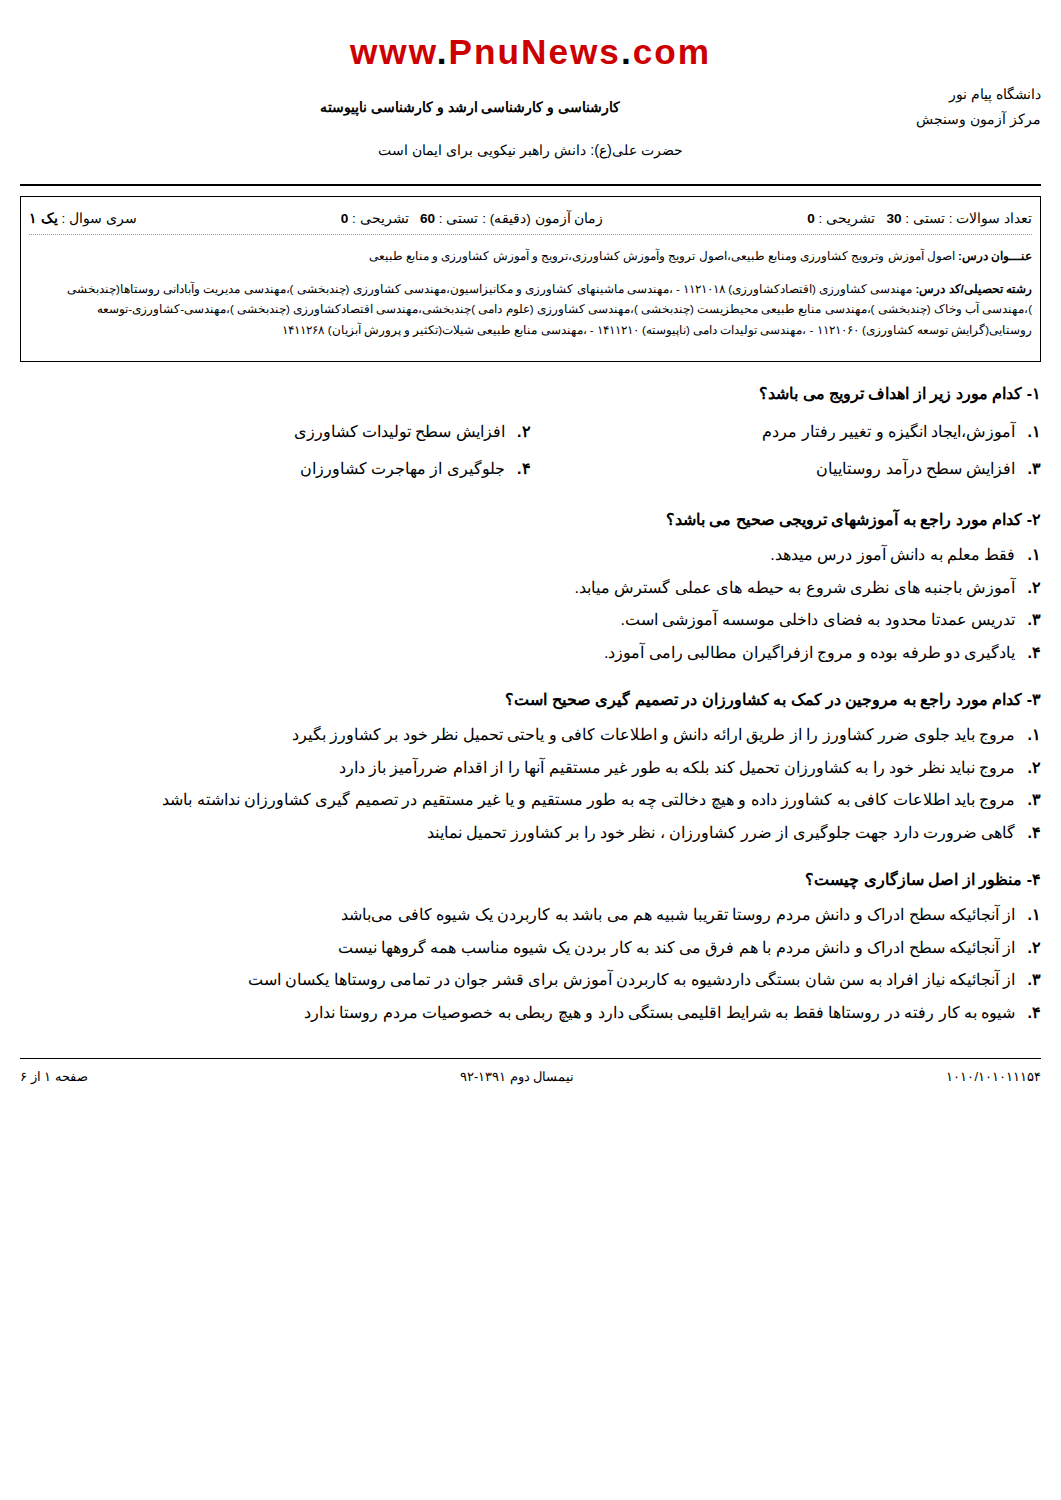www. PnuNews. com
دانشگاه پیام نور
مرکز آزمون وسنجش کارشناسی و کارشناسی ارشد و کارشناسی ناپیوسته
حضرت علی(ع): دانش راهبر نیکویی برای ایمان است
تعداد سوالات : تستی : 30 تشریحی : 0 زمان آزمون (دقیقه) : تستی : 60 تشریحی : 0 سری سوال : یک ۱
عنـــوان درس: اصول آموزش وترویج کشاورزی ومنابع طبیعی،اصول ترویج وآموزش کشاورزی،ترویج و آموزش کشاورزی و منابع طبیعی
رشته تحصیلی/کد درس: مهندسی کشاورزی (اقتصادکشاورزی) ۱۱۲۱۰۱۸ - ،مهندسی ماشینهای کشاورزی و مکانیزاسیون،مهندسی کشاورزی (چندبخشی )،مهندسی مدیریت وآبادانی روستاها(چندبخشی )،مهندسی آب وخاک (چندبخشی )،مهندسی منابع طبیعی محیطزیست (چندبخشی )،مهندسی کشاورزی (علوم دامی )چندبخشی،مهندسی اقتصادکشاورزی (چندبخشی )،مهندسی-کشاورزی-توسعه روستایی(گرایش توسعه کشاورزی) ۱۱۲۱۰۶۰ - ،مهندسی تولیدات دامی (ناپیوسته) ۱۴۱۱۲۱۰ - ،مهندسی منابع طبیعی شیلات(تکثیر و پرورش آبزیان) ۱۴۱۱۲۶۸
۱- کدام مورد زیر از اهداف ترویج می باشد؟
آموزش،ایجاد انگیزه و تغییر رفتار مردم
افزایش سطح تولیدات کشاورزی
افزایش سطح درآمد روستاییان
جلوگیری از مهاجرت کشاورزان
۲- کدام مورد راجع به آموزشهای ترویجی صحیح می باشد؟
فقط معلم به دانش آموز درس میدهد.
آموزش باجنبه های نظری شروع به حیطه های عملی گسترش میابد.
تدریس عمدتا محدود به فضای داخلی موسسه آموزشی است.
یادگیری دو طرفه بوده و مروج ازفراگیران مطالبی رامی آموزد.
۳- کدام مورد راجع به مروجین در کمک به کشاورزان در تصمیم گیری صحیح است؟
مروج باید جلوی ضرر کشاورز را از طریق ارائه دانش و اطلاعات کافی و یاحتی تحمیل نظر خود بر کشاورز بگیرد
مروج نباید نظر خود را به کشاورزان تحمیل کند بلکه به طور غیر مستقیم آنها را از اقدام ضررآمیز باز دارد
مروج باید اطلاعات کافی به کشاورز داده و هیچ دخالتی چه به طور مستقیم و یا غیر مستقیم در تصمیم گیری کشاورزان نداشته باشد
گاهی ضرورت دارد جهت جلوگیری از ضرر کشاورزان ، نظر خود را بر کشاورز تحمیل نمایند
۴- منظور از اصل سازگاری چیست؟
از آنجائیکه سطح ادراک و دانش مردم روستا تقریبا شبیه هم می باشد به کاربردن یک شیوه کافی می‌باشد
از آنجائیکه سطح ادراک و دانش مردم با هم فرق می کند به کار بردن یک شیوه مناسب همه گروهها نیست
از آنجائیکه نیاز افراد به سن شان بستگی داردشیوه به کاربردن آموزش برای قشر جوان در تمامی روستاها یکسان است
شیوه به کار رفته در روستاها فقط به شرایط اقلیمی بستگی دارد و هیچ ربطی به خصوصیات مردم روستا ندارد
۱۰۱۰/۱۰۱۰۱۱۱۵۴ نیمسال دوم ۱۳۹۱-۹۲ صفحه ۱ از ۶